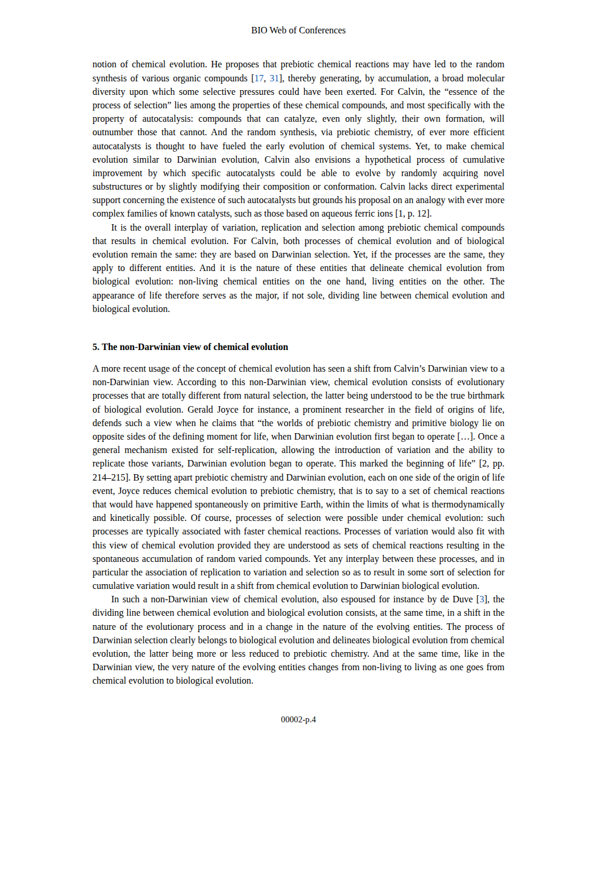BIO Web of Conferences
notion of chemical evolution. He proposes that prebiotic chemical reactions may have led to the random synthesis of various organic compounds [17, 31], thereby generating, by accumulation, a broad molecular diversity upon which some selective pressures could have been exerted. For Calvin, the “essence of the process of selection” lies among the properties of these chemical compounds, and most specifically with the property of autocatalysis: compounds that can catalyze, even only slightly, their own formation, will outnumber those that cannot. And the random synthesis, via prebiotic chemistry, of ever more efficient autocatalysts is thought to have fueled the early evolution of chemical systems. Yet, to make chemical evolution similar to Darwinian evolution, Calvin also envisions a hypothetical process of cumulative improvement by which specific autocatalysts could be able to evolve by randomly acquiring novel substructures or by slightly modifying their composition or conformation. Calvin lacks direct experimental support concerning the existence of such autocatalysts but grounds his proposal on an analogy with ever more complex families of known catalysts, such as those based on aqueous ferric ions [1, p. 12].
It is the overall interplay of variation, replication and selection among prebiotic chemical compounds that results in chemical evolution. For Calvin, both processes of chemical evolution and of biological evolution remain the same: they are based on Darwinian selection. Yet, if the processes are the same, they apply to different entities. And it is the nature of these entities that delineate chemical evolution from biological evolution: non-living chemical entities on the one hand, living entities on the other. The appearance of life therefore serves as the major, if not sole, dividing line between chemical evolution and biological evolution.
5. The non-Darwinian view of chemical evolution
A more recent usage of the concept of chemical evolution has seen a shift from Calvin’s Darwinian view to a non-Darwinian view. According to this non-Darwinian view, chemical evolution consists of evolutionary processes that are totally different from natural selection, the latter being understood to be the true birthmark of biological evolution. Gerald Joyce for instance, a prominent researcher in the field of origins of life, defends such a view when he claims that “the worlds of prebiotic chemistry and primitive biology lie on opposite sides of the defining moment for life, when Darwinian evolution first began to operate […]. Once a general mechanism existed for self-replication, allowing the introduction of variation and the ability to replicate those variants, Darwinian evolution began to operate. This marked the beginning of life” [2, pp. 214–215]. By setting apart prebiotic chemistry and Darwinian evolution, each on one side of the origin of life event, Joyce reduces chemical evolution to prebiotic chemistry, that is to say to a set of chemical reactions that would have happened spontaneously on primitive Earth, within the limits of what is thermodynamically and kinetically possible. Of course, processes of selection were possible under chemical evolution: such processes are typically associated with faster chemical reactions. Processes of variation would also fit with this view of chemical evolution provided they are understood as sets of chemical reactions resulting in the spontaneous accumulation of random varied compounds. Yet any interplay between these processes, and in particular the association of replication to variation and selection so as to result in some sort of selection for cumulative variation would result in a shift from chemical evolution to Darwinian biological evolution.
In such a non-Darwinian view of chemical evolution, also espoused for instance by de Duve [3], the dividing line between chemical evolution and biological evolution consists, at the same time, in a shift in the nature of the evolutionary process and in a change in the nature of the evolving entities. The process of Darwinian selection clearly belongs to biological evolution and delineates biological evolution from chemical evolution, the latter being more or less reduced to prebiotic chemistry. And at the same time, like in the Darwinian view, the very nature of the evolving entities changes from non-living to living as one goes from chemical evolution to biological evolution.
00002-p.4